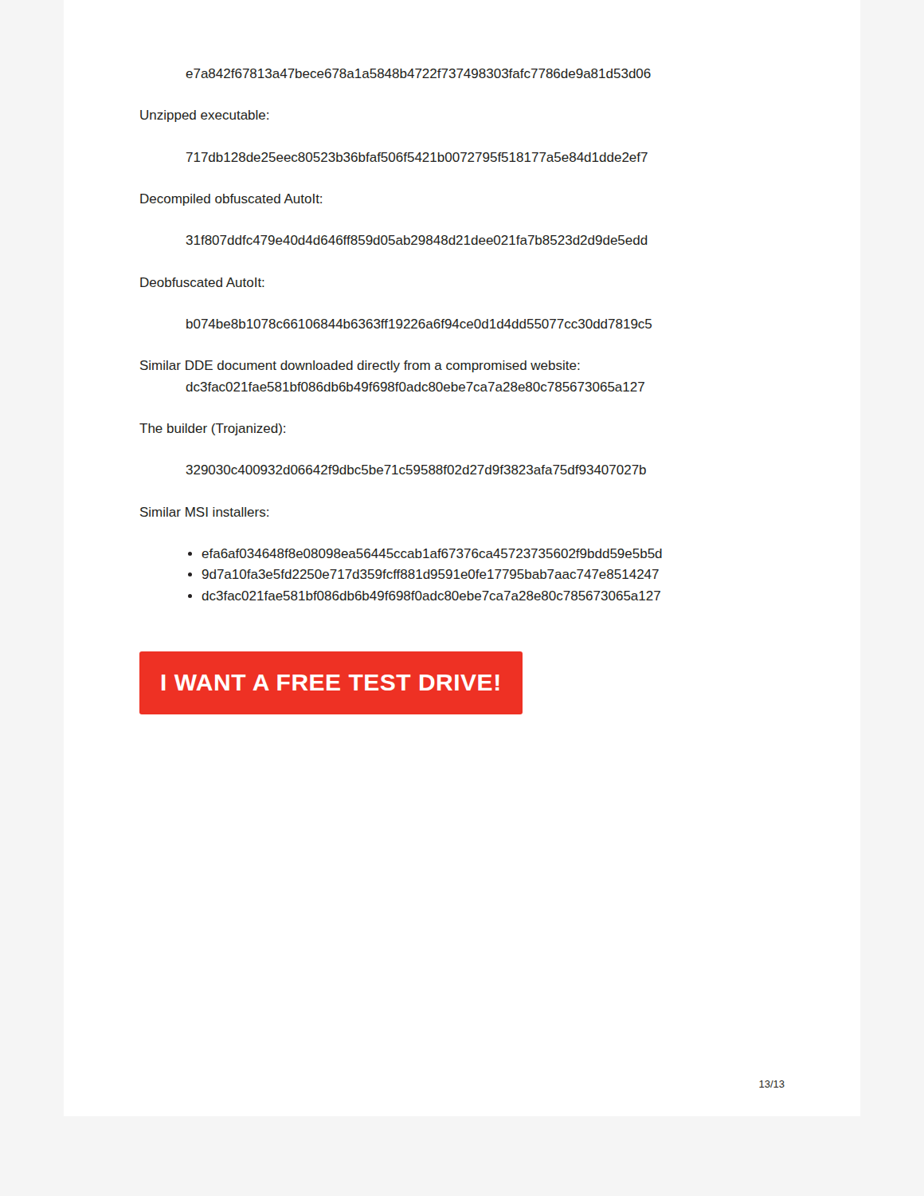e7a842f67813a47bece678a1a5848b4722f737498303fafc7786de9a81d53d06
Unzipped executable:
717db128de25eec80523b36bfaf506f5421b0072795f518177a5e84d1dde2ef7
Decompiled obfuscated AutoIt:
31f807ddfc479e40d4d646ff859d05ab29848d21dee021fa7b8523d2d9de5edd
Deobfuscated AutoIt:
b074be8b1078c66106844b6363ff19226a6f94ce0d1d4dd55077cc30dd7819c5
Similar DDE document downloaded directly from a compromised website:
dc3fac021fae581bf086db6b49f698f0adc80ebe7ca7a28e80c785673065a127
The builder (Trojanized):
329030c400932d06642f9dbc5be71c59588f02d27d9f3823afa75df93407027b
Similar MSI installers:
efa6af034648f8e08098ea56445ccab1af67376ca45723735602f9bdd59e5b5d
9d7a10fa3e5fd2250e717d359fcff881d9591e0fe17795bab7aac747e8514247
dc3fac021fae581bf086db6b49f698f0adc80ebe7ca7a28e80c785673065a127
I WANT A FREE TEST DRIVE!
13/13